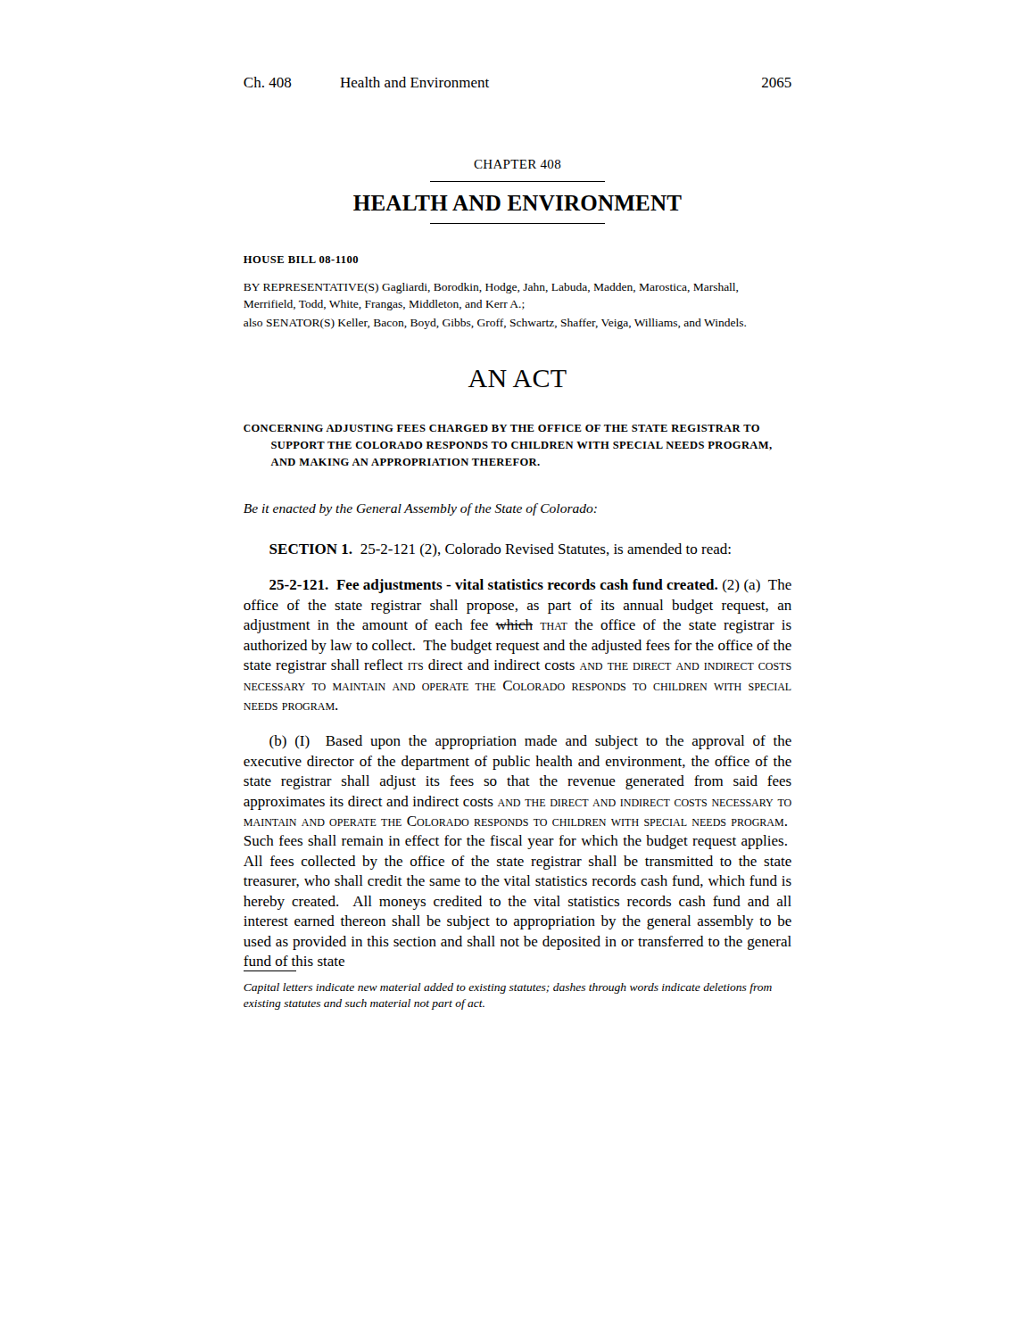Ch. 408
Health and Environment
2065
CHAPTER 408
HEALTH AND ENVIRONMENT
HOUSE BILL 08-1100
BY REPRESENTATIVE(S) Gagliardi, Borodkin, Hodge, Jahn, Labuda, Madden, Marostica, Marshall, Merrifield, Todd, White, Frangas, Middleton, and Kerr A.;
also SENATOR(S) Keller, Bacon, Boyd, Gibbs, Groff, Schwartz, Shaffer, Veiga, Williams, and Windels.
AN ACT
CONCERNING ADJUSTING FEES CHARGED BY THE OFFICE OF THE STATE REGISTRAR TO SUPPORT THE COLORADO RESPONDS TO CHILDREN WITH SPECIAL NEEDS PROGRAM, AND MAKING AN APPROPRIATION THEREFOR.
Be it enacted by the General Assembly of the State of Colorado:
SECTION 1. 25-2-121 (2), Colorado Revised Statutes, is amended to read:
25-2-121. Fee adjustments - vital statistics records cash fund created. (2) (a) The office of the state registrar shall propose, as part of its annual budget request, an adjustment in the amount of each fee which that the office of the state registrar is authorized by law to collect. The budget request and the adjusted fees for the office of the state registrar shall reflect its direct and indirect costs and the direct and indirect costs necessary to maintain and operate the Colorado responds to children with special needs program.
(b) (I) Based upon the appropriation made and subject to the approval of the executive director of the department of public health and environment, the office of the state registrar shall adjust its fees so that the revenue generated from said fees approximates its direct and indirect costs and the direct and indirect costs necessary to maintain and operate the Colorado responds to children with special needs program. Such fees shall remain in effect for the fiscal year for which the budget request applies. All fees collected by the office of the state registrar shall be transmitted to the state treasurer, who shall credit the same to the vital statistics records cash fund, which fund is hereby created. All moneys credited to the vital statistics records cash fund and all interest earned thereon shall be subject to appropriation by the general assembly to be used as provided in this section and shall not be deposited in or transferred to the general fund of this state
Capital letters indicate new material added to existing statutes; dashes through words indicate deletions from existing statutes and such material not part of act.